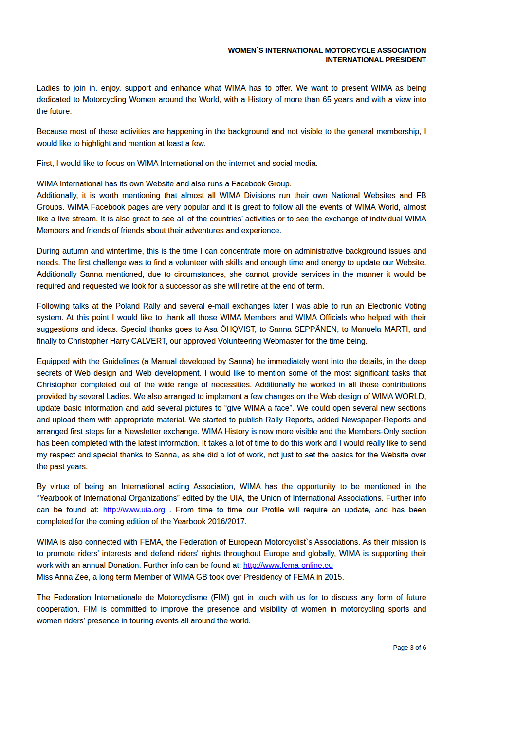WOMEN`S INTERNATIONAL MOTORCYCLE ASSOCIATION
INTERNATIONAL PRESIDENT
Ladies to join in, enjoy, support and enhance what WIMA has to offer. We want to present WIMA as being dedicated to Motorcycling Women around the World, with a History of more than 65 years and with a view into the future.
Because most of these activities are happening in the background and not visible to the general membership, I would like to highlight and mention at least a few.
First, I would like to focus on WIMA International on the internet and social media.
WIMA International has its own Website and also runs a Facebook Group.
Additionally, it is worth mentioning that almost all WIMA Divisions run their own National Websites and FB Groups. WIMA Facebook pages are very popular and it is great to follow all the events of WIMA World, almost like a live stream. It is also great to see all of the countries’ activities or to see the exchange of individual WIMA Members and friends of friends about their adventures and experience.
During autumn and wintertime, this is the time I can concentrate more on administrative background issues and needs. The first challenge was to find a volunteer with skills and enough time and energy to update our Website. Additionally Sanna mentioned, due to circumstances, she cannot provide services in the manner it would be required and requested we look for a successor as she will retire at the end of term.
Following talks at the Poland Rally and several e-mail exchanges later I was able to run an Electronic Voting system. At this point I would like to thank all those WIMA Members and WIMA Officials who helped with their suggestions and ideas. Special thanks goes to Asa ÖHQVIST, to Sanna SEPPÄNEN, to Manuela MARTI, and finally to Christopher Harry CALVERT, our approved Volunteering Webmaster for the time being.
Equipped with the Guidelines (a Manual developed by Sanna) he immediately went into the details, in the deep secrets of Web design and Web development. I would like to mention some of the most significant tasks that Christopher completed out of the wide range of necessities. Additionally he worked in all those contributions provided by several Ladies. We also arranged to implement a few changes on the Web design of WIMA WORLD, update basic information and add several pictures to “give WIMA a face”. We could open several new sections and upload them with appropriate material. We started to publish Rally Reports, added Newspaper-Reports and arranged first steps for a Newsletter exchange. WIMA History is now more visible and the Members-Only section has been completed with the latest information. It takes a lot of time to do this work and I would really like to send my respect and special thanks to Sanna, as she did a lot of work, not just to set the basics for the Website over the past years.
By virtue of being an International acting Association, WIMA has the opportunity to be mentioned in the “Yearbook of International Organizations” edited by the UIA, the Union of International Associations. Further info can be found at: http://www.uia.org . From time to time our Profile will require an update, and has been completed for the coming edition of the Yearbook 2016/2017.
WIMA is also connected with FEMA, the Federation of European Motorcyclist`s Associations. As their mission is to promote riders' interests and defend riders' rights throughout Europe and globally, WIMA is supporting their work with an annual Donation. Further info can be found at: http://www.fema-online.eu
Miss Anna Zee, a long term Member of WIMA GB took over Presidency of FEMA in 2015.
The Federation Internationale de Motorcyclisme (FIM) got in touch with us for to discuss any form of future cooperation. FIM is committed to improve the presence and visibility of women in motorcycling sports and women riders’ presence in touring events all around the world.
Page 3 of 6